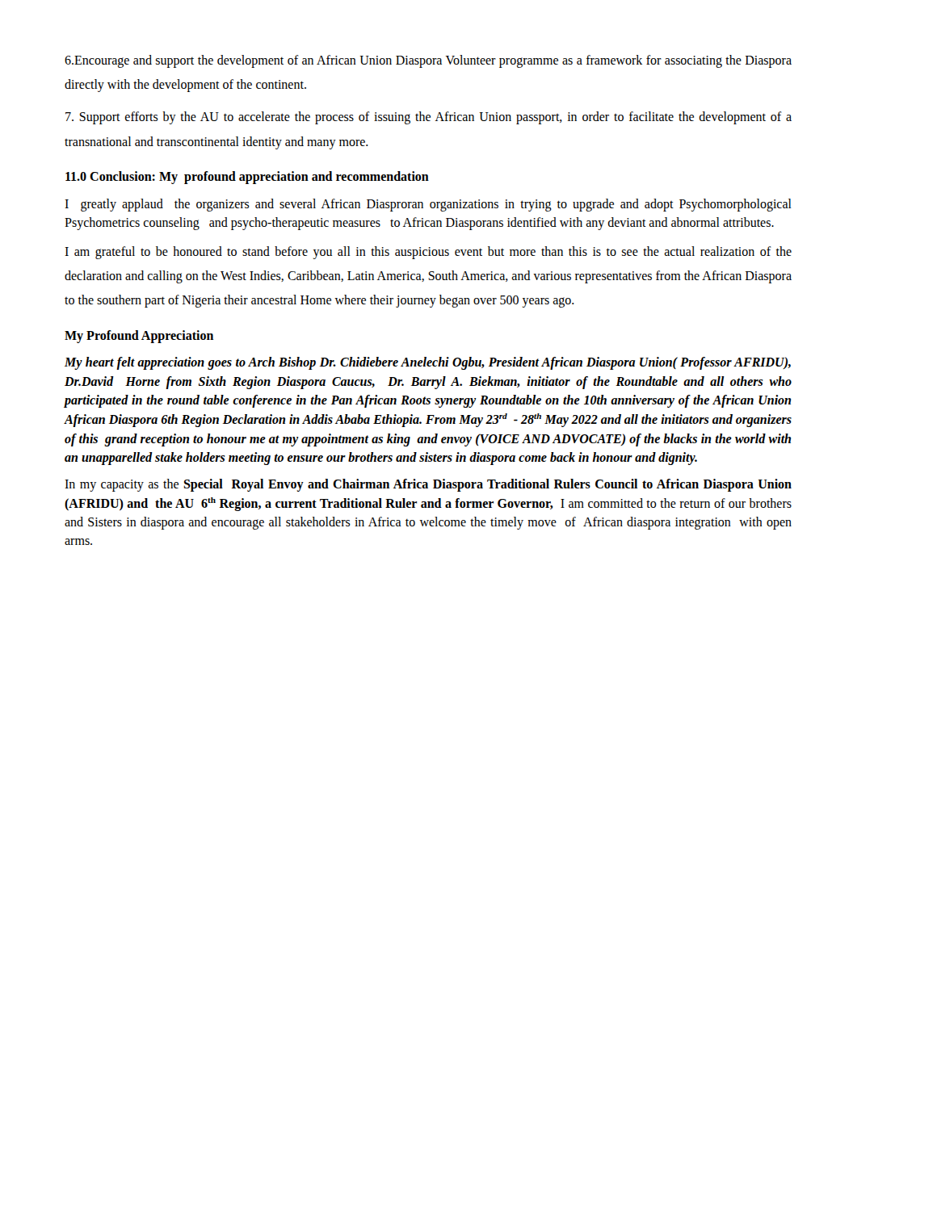6.Encourage and support the development of an African Union Diaspora Volunteer programme as a framework for associating the Diaspora directly with the development of the continent.
7. Support efforts by the AU to accelerate the process of issuing the African Union passport, in order to facilitate the development of a transnational and transcontinental identity and many more.
11.0 Conclusion: My profound appreciation and recommendation
I greatly applaud the organizers and several African Diasproran organizations in trying to upgrade and adopt Psychomorphological Psychometrics counseling and psycho-therapeutic measures to African Diasporans identified with any deviant and abnormal attributes.
I am grateful to be honoured to stand before you all in this auspicious event but more than this is to see the actual realization of the declaration and calling on the West Indies, Caribbean, Latin America, South America, and various representatives from the African Diaspora to the southern part of Nigeria their ancestral Home where their journey began over 500 years ago.
My Profound Appreciation
My heart felt appreciation goes to Arch Bishop Dr. Chidiebere Anelechi Ogbu, President African Diaspora Union( Professor AFRIDU), Dr.David Horne from Sixth Region Diaspora Caucus, Dr. Barryl A. Biekman, initiator of the Roundtable and all others who participated in the round table conference in the Pan African Roots synergy Roundtable on the 10th anniversary of the African Union African Diaspora 6th Region Declaration in Addis Ababa Ethiopia. From May 23rd - 28th May 2022 and all the initiators and organizers of this grand reception to honour me at my appointment as king and envoy (VOICE AND ADVOCATE) of the blacks in the world with an unapparelled stake holders meeting to ensure our brothers and sisters in diaspora come back in honour and dignity.
In my capacity as the Special Royal Envoy and Chairman Africa Diaspora Traditional Rulers Council to African Diaspora Union (AFRIDU) and the AU 6th Region, a current Traditional Ruler and a former Governor, I am committed to the return of our brothers and Sisters in diaspora and encourage all stakeholders in Africa to welcome the timely move of African diaspora integration with open arms.